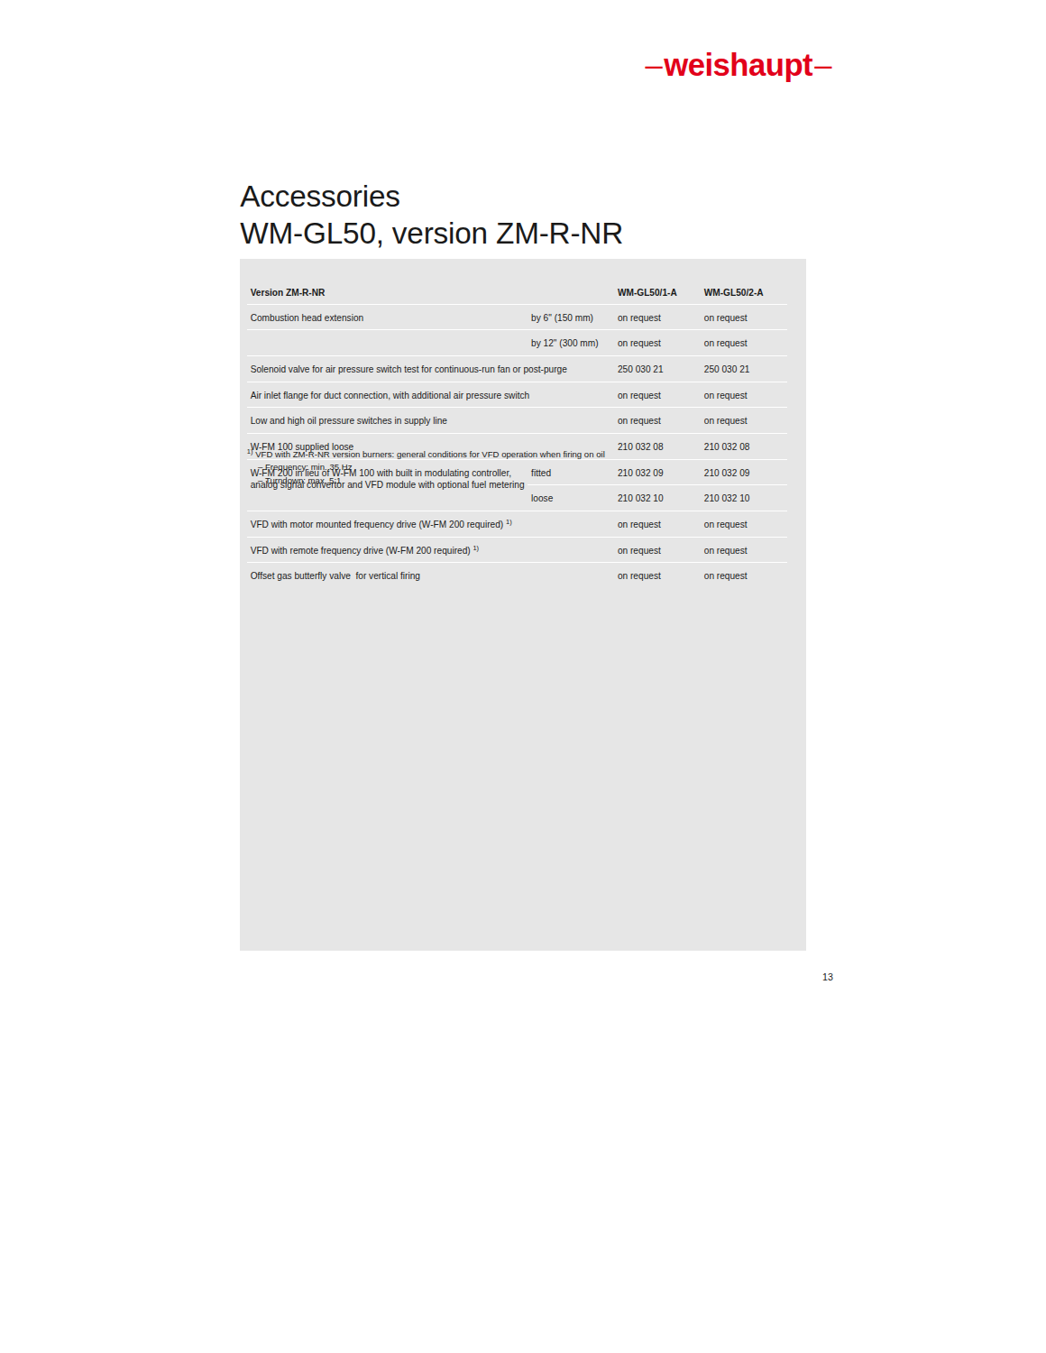–weishaupt–
Accessories
WM-GL50, version ZM-R-NR
| Version ZM-R-NR | WM-GL50/1-A | WM-GL50/2-A |
| --- | --- | --- |
| Combustion head extension | by 6" (150 mm) | on request | on request |
| | by 12" (300 mm) | on request | on request |
| Solenoid valve for air pressure switch test for continuous-run fan or post-purge | 250 030 21 | 250 030 21 |
| Air inlet flange for duct connection, with additional air pressure switch | on request | on request |
| Low and high oil pressure switches in supply line | on request | on request |
| W-FM 100 supplied loose | 210 032 08 | 210 032 08 |
| W-FM 200 in lieu of W-FM 100 with built in modulating controller, analog signal convertor and VFD module with optional fuel metering | fitted | 210 032 09 | 210 032 09 |
| loose | 210 032 10 | 210 032 10 |
| VFD with motor mounted frequency drive (W-FM 200 required) 1) | on request | on request |
| VFD with remote frequency drive (W-FM 200 required) 1) | on request | on request |
| Offset gas butterfly valve for vertical firing | on request | on request |
1) VFD with ZM-R-NR version burners: general conditions for VFD operation when firing on oil
Frequency: min. 35 Hz
Turndown: max. 5:1
13